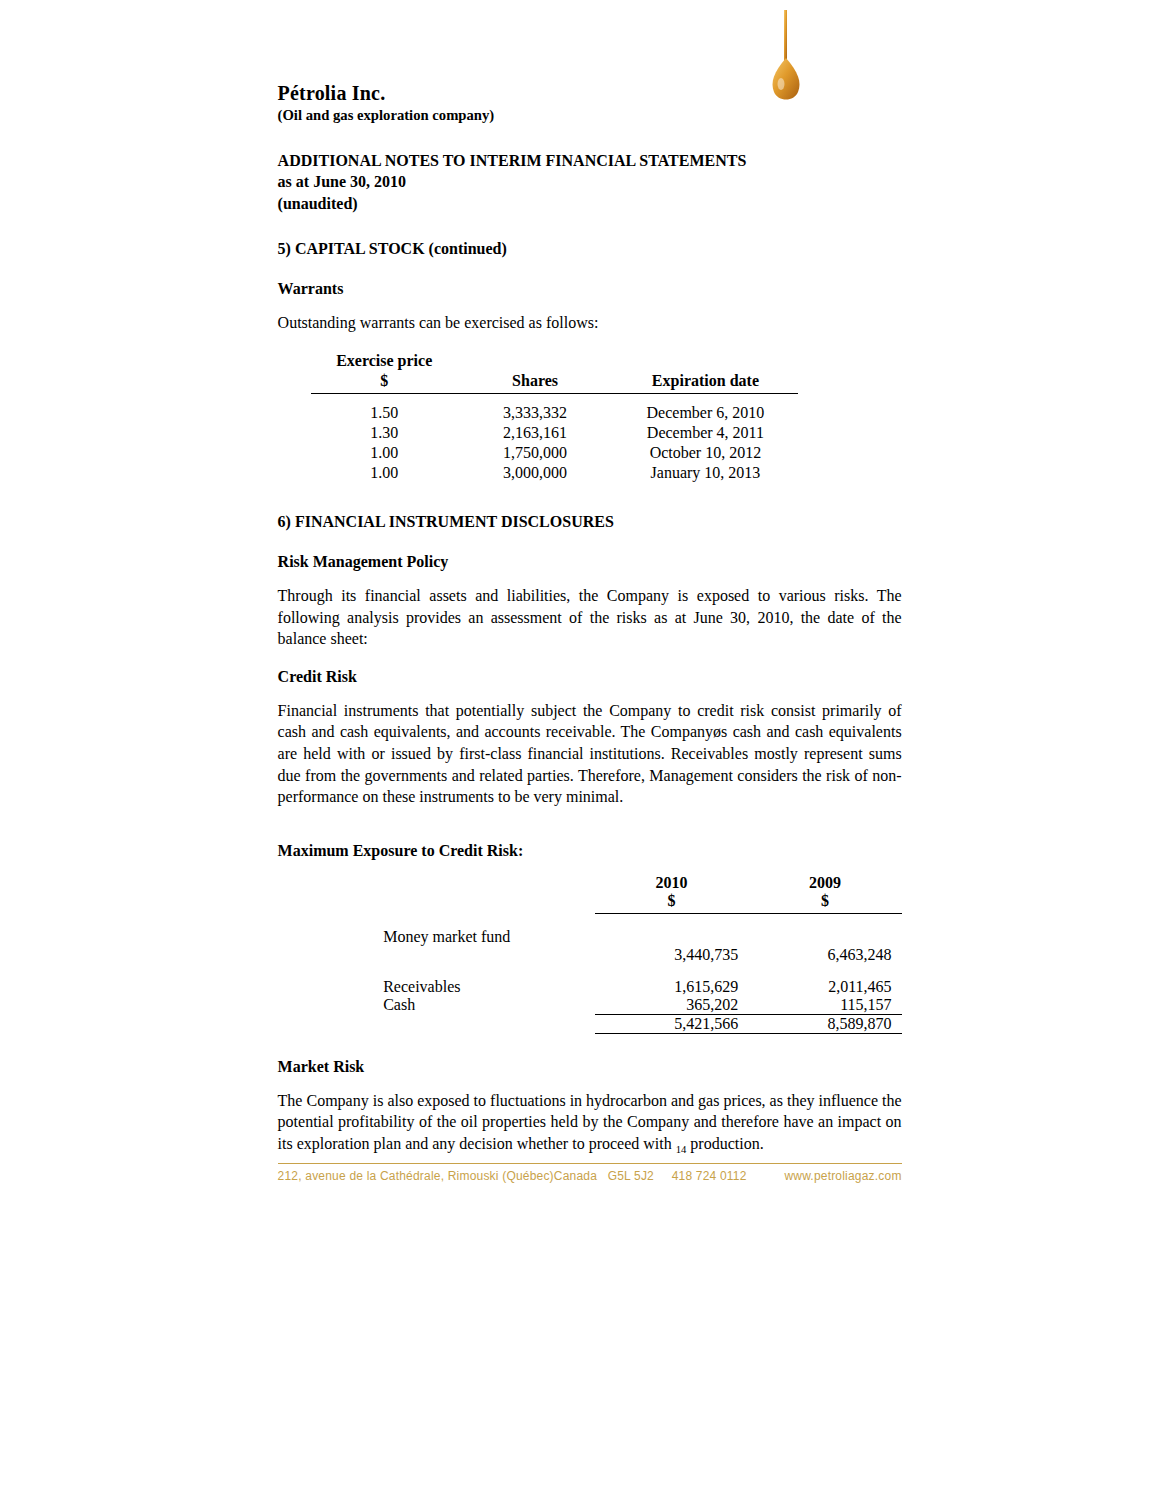Pétrolia Inc.
(Oil and gas exploration company)
ADDITIONAL NOTES TO INTERIM FINANCIAL STATEMENTS as at June 30, 2010 (unaudited)
5) CAPITAL STOCK (continued)
Warrants
Outstanding warrants can be exercised as follows:
| Exercise price | | |
| --- | --- | --- |
| $ | Shares | Expiration date |
| 1.50 | 3,333,332 | December 6, 2010 |
| 1.30 | 2,163,161 | December 4, 2011 |
| 1.00 | 1,750,000 | October 10, 2012 |
| 1.00 | 3,000,000 | January 10, 2013 |
6) FINANCIAL INSTRUMENT DISCLOSURES
Risk Management Policy
Through its financial assets and liabilities, the Company is exposed to various risks. The following analysis provides an assessment of the risks as at June 30, 2010, the date of the balance sheet:
Credit Risk
Financial instruments that potentially subject the Company to credit risk consist primarily of cash and cash equivalents, and accounts receivable. The Companyøs cash and cash equivalents are held with or issued by first-class financial institutions. Receivables mostly represent sums due from the governments and related parties. Therefore, Management considers the risk of non-performance on these instruments to be very minimal.
Maximum Exposure to Credit Risk:
| | 2010 | 2009 |
| --- | --- | --- |
| | $ | $ |
| Money market fund | | |
| | 3,440,735 | 6,463,248 |
| Receivables | 1,615,629 | 2,011,465 |
| Cash | 365,202 | 115,157 |
| | 5,421,566 | 8,589,870 |
Market Risk
The Company is also exposed to fluctuations in hydrocarbon and gas prices, as they influence the potential profitability of the oil properties held by the Company and therefore have an impact on its exploration plan and any decision whether to proceed with 14 production.
212, avenue de la Cathédrale, Rimouski (Québec)Canada G5L 5J2 418 724 0112 www.petroliagaz.com